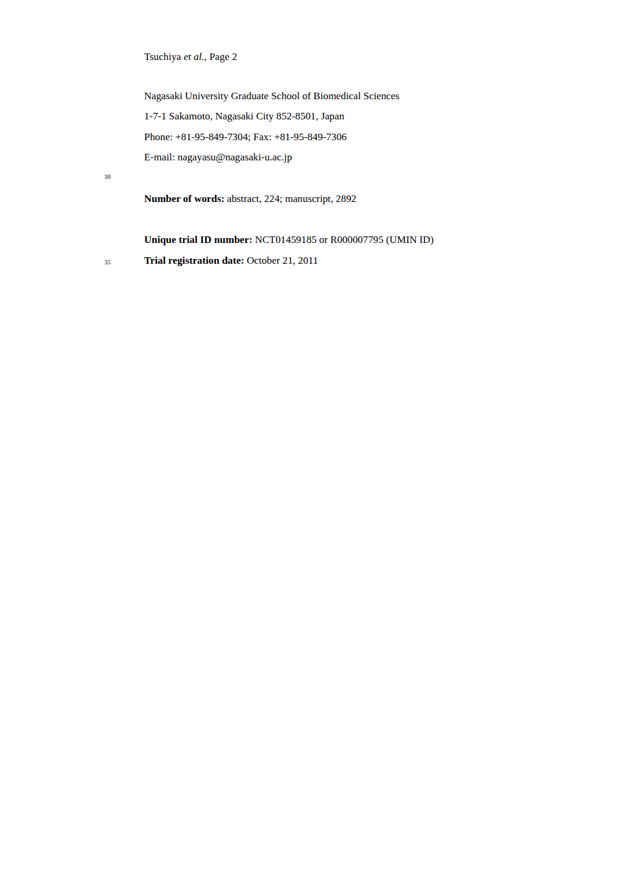30
35
Tsuchiya et al., Page 2
Nagasaki University Graduate School of Biomedical Sciences
1-7-1 Sakamoto, Nagasaki City 852-8501, Japan
Phone: +81-95-849-7304; Fax: +81-95-849-7306
E-mail: nagayasu@nagasaki-u.ac.jp
Number of words: abstract, 224; manuscript, 2892
Unique trial ID number: NCT01459185 or R000007795 (UMIN ID)
Trial registration date: October 21, 2011